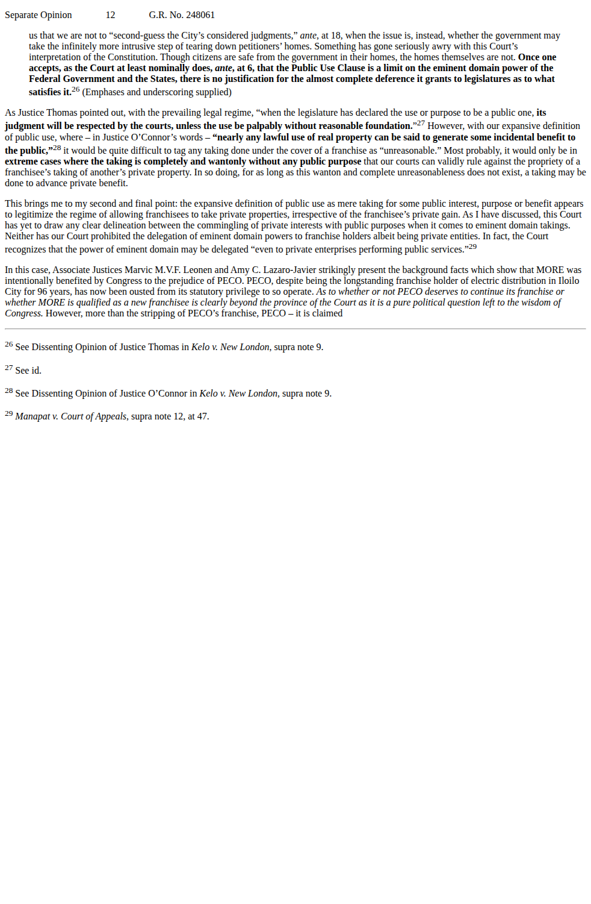Separate Opinion 12 G.R. No. 248061
us that we are not to “second-guess the City’s considered judgments,” ante, at 18, when the issue is, instead, whether the government may take the infinitely more intrusive step of tearing down petitioners’ homes. Something has gone seriously awry with this Court’s interpretation of the Constitution. Though citizens are safe from the government in their homes, the homes themselves are not. Once one accepts, as the Court at least nominally does, ante, at 6, that the Public Use Clause is a limit on the eminent domain power of the Federal Government and the States, there is no justification for the almost complete deference it grants to legislatures as to what satisfies it.26 (Emphases and underscoring supplied)
As Justice Thomas pointed out, with the prevailing legal regime, “when the legislature has declared the use or purpose to be a public one, its judgment will be respected by the courts, unless the use be palpably without reasonable foundation.”27 However, with our expansive definition of public use, where – in Justice O’Connor’s words – “nearly any lawful use of real property can be said to generate some incidental benefit to the public,”28 it would be quite difficult to tag any taking done under the cover of a franchise as “unreasonable.” Most probably, it would only be in extreme cases where the taking is completely and wantonly without any public purpose that our courts can validly rule against the propriety of a franchisee’s taking of another’s private property. In so doing, for as long as this wanton and complete unreasonableness does not exist, a taking may be done to advance private benefit.
This brings me to my second and final point: the expansive definition of public use as mere taking for some public interest, purpose or benefit appears to legitimize the regime of allowing franchisees to take private properties, irrespective of the franchisee’s private gain. As I have discussed, this Court has yet to draw any clear delineation between the commingling of private interests with public purposes when it comes to eminent domain takings. Neither has our Court prohibited the delegation of eminent domain powers to franchise holders albeit being private entities. In fact, the Court recognizes that the power of eminent domain may be delegated “even to private enterprises performing public services.”29
In this case, Associate Justices Marvic M.V.F. Leonen and Amy C. Lazaro-Javier strikingly present the background facts which show that MORE was intentionally benefited by Congress to the prejudice of PECO. PECO, despite being the longstanding franchise holder of electric distribution in Iloilo City for 96 years, has now been ousted from its statutory privilege to so operate. As to whether or not PECO deserves to continue its franchise or whether MORE is qualified as a new franchisee is clearly beyond the province of the Court as it is a pure political question left to the wisdom of Congress. However, more than the stripping of PECO’s franchise, PECO – it is claimed
26 See Dissenting Opinion of Justice Thomas in Kelo v. New London, supra note 9.
27 See id.
28 See Dissenting Opinion of Justice O’Connor in Kelo v. New London, supra note 9.
29 Manapat v. Court of Appeals, supra note 12, at 47.